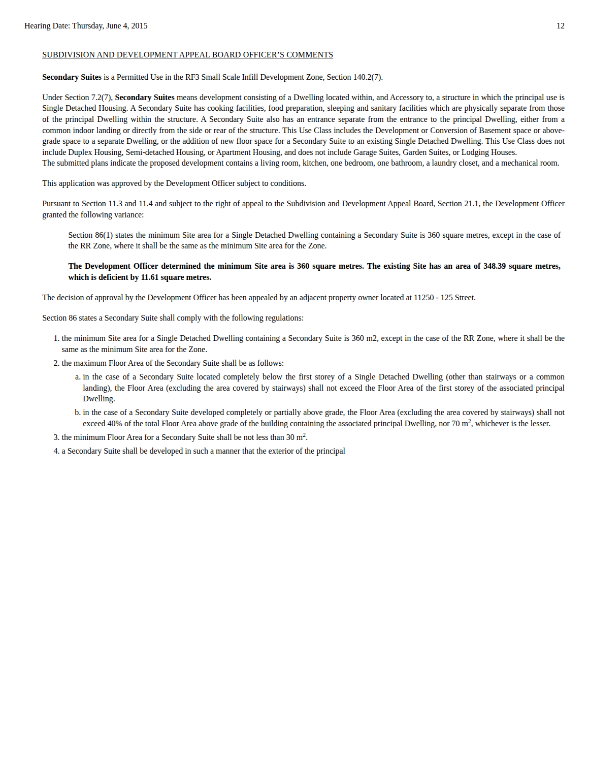Hearing Date: Thursday, June 4, 2015
12
SUBDIVISION AND DEVELOPMENT APPEAL BOARD OFFICER’S COMMENTS
Secondary Suites is a Permitted Use in the RF3 Small Scale Infill Development Zone, Section 140.2(7).
Under Section 7.2(7), Secondary Suites means development consisting of a Dwelling located within, and Accessory to, a structure in which the principal use is Single Detached Housing. A Secondary Suite has cooking facilities, food preparation, sleeping and sanitary facilities which are physically separate from those of the principal Dwelling within the structure. A Secondary Suite also has an entrance separate from the entrance to the principal Dwelling, either from a common indoor landing or directly from the side or rear of the structure. This Use Class includes the Development or Conversion of Basement space or above-grade space to a separate Dwelling, or the addition of new floor space for a Secondary Suite to an existing Single Detached Dwelling. This Use Class does not include Duplex Housing, Semi-detached Housing, or Apartment Housing, and does not include Garage Suites, Garden Suites, or Lodging Houses.
The submitted plans indicate the proposed development contains a living room, kitchen, one bedroom, one bathroom, a laundry closet, and a mechanical room.
This application was approved by the Development Officer subject to conditions.
Pursuant to Section 11.3 and 11.4 and subject to the right of appeal to the Subdivision and Development Appeal Board, Section 21.1, the Development Officer granted the following variance:
Section 86(1) states the minimum Site area for a Single Detached Dwelling containing a Secondary Suite is 360 square metres, except in the case of the RR Zone, where it shall be the same as the minimum Site area for the Zone.
The Development Officer determined the minimum Site area is 360 square metres. The existing Site has an area of 348.39 square metres, which is deficient by 11.61 square metres.
The decision of approval by the Development Officer has been appealed by an adjacent property owner located at 11250 - 125 Street.
Section 86 states a Secondary Suite shall comply with the following regulations:
the minimum Site area for a Single Detached Dwelling containing a Secondary Suite is 360 m2, except in the case of the RR Zone, where it shall be the same as the minimum Site area for the Zone.
the maximum Floor Area of the Secondary Suite shall be as follows:
in the case of a Secondary Suite located completely below the first storey of a Single Detached Dwelling (other than stairways or a common landing), the Floor Area (excluding the area covered by stairways) shall not exceed the Floor Area of the first storey of the associated principal Dwelling.
in the case of a Secondary Suite developed completely or partially above grade, the Floor Area (excluding the area covered by stairways) shall not exceed 40% of the total Floor Area above grade of the building containing the associated principal Dwelling, nor 70 m2, whichever is the lesser.
the minimum Floor Area for a Secondary Suite shall be not less than 30 m2.
a Secondary Suite shall be developed in such a manner that the exterior of the principal